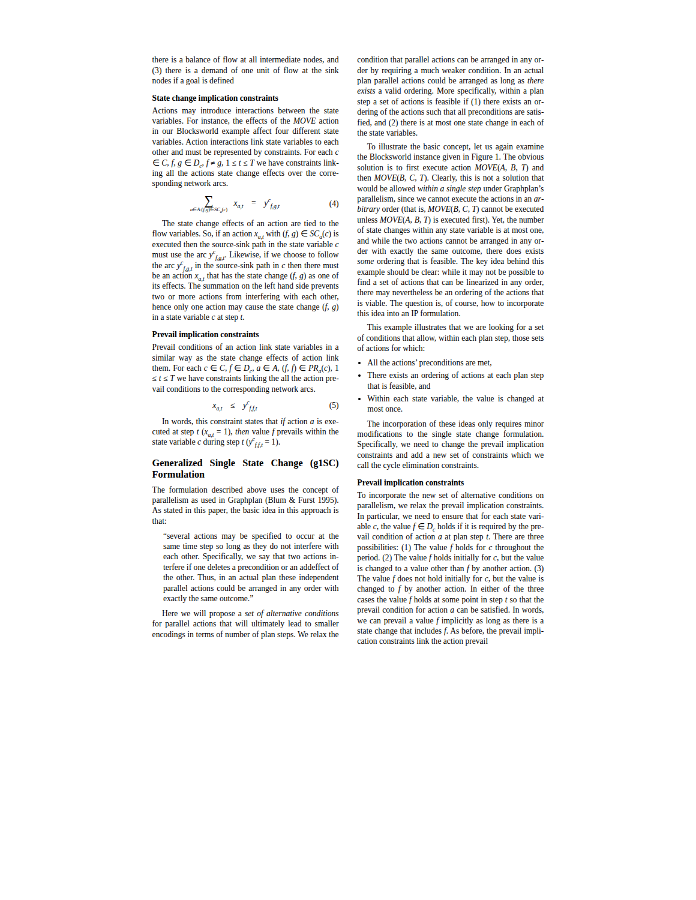there is a balance of flow at all intermediate nodes, and (3) there is a demand of one unit of flow at the sink nodes if a goal is defined
State change implication constraints
Actions may introduce interactions between the state variables. For instance, the effects of the MOVE action in our Blocksworld example affect four different state variables. Action interactions link state variables to each other and must be represented by constraints. For each c ∈ C, f, g ∈ Dc, f ≠ g, 1 ≤ t ≤ T we have constraints linking all the actions state change effects over the corresponding network arcs.
∑a∈A:(f,g)∈SCa(c) xa,t = ycf,g,t
(4)
The state change effects of an action are tied to the flow variables. So, if an action xa,t with (f, g) ∈ SCa(c) is executed then the source-sink path in the state variable c must use the arc ycf,g,t. Likewise, if we choose to follow the arc ycf,g,t in the source-sink path in c then there must be an action xa,t that has the state change (f, g) as one of its effects. The summation on the left hand side prevents two or more actions from interfering with each other, hence only one action may cause the state change (f, g) in a state variable c at step t.
Prevail implication constraints
Prevail conditions of an action link state variables in a similar way as the state change effects of action link them. For each c ∈ C, f ∈ Dc, a ∈ A, (f, f) ∈ PRa(c), 1 ≤ t ≤ T we have constraints linking the all the action prevail conditions to the corresponding network arcs.
xa,t ≤ ycf,f,t
(5)
In words, this constraint states that if action a is executed at step t (xa,t = 1), then value f prevails within the state variable c during step t (ycf,f,t = 1).
Generalized Single State Change (g1SC) Formulation
The formulation described above uses the concept of parallelism as used in Graphplan (Blum & Furst 1995). As stated in this paper, the basic idea in this approach is that:
“several actions may be specified to occur at the same time step so long as they do not interfere with each other. Specifically, we say that two actions interfere if one deletes a precondition or an addeffect of the other. Thus, in an actual plan these independent parallel actions could be arranged in any order with exactly the same outcome.”
Here we will propose a set of alternative conditions for parallel actions that will ultimately lead to smaller encodings in terms of number of plan steps. We relax the condition that parallel actions can be arranged in any order by requiring a much weaker condition. In an actual plan parallel actions could be arranged as long as there exists a valid ordering. More specifically, within a plan step a set of actions is feasible if (1) there exists an ordering of the actions such that all preconditions are satisfied, and (2) there is at most one state change in each of the state variables.
To illustrate the basic concept, let us again examine the Blocksworld instance given in Figure 1. The obvious solution is to first execute action MOVE(A, B, T) and then MOVE(B, C, T). Clearly, this is not a solution that would be allowed within a single step under Graphplan’s parallelism, since we cannot execute the actions in an arbitrary order (that is, MOVE(B, C, T) cannot be executed unless MOVE(A, B, T) is executed first). Yet, the number of state changes within any state variable is at most one, and while the two actions cannot be arranged in any order with exactly the same outcome, there does exists some ordering that is feasible. The key idea behind this example should be clear: while it may not be possible to find a set of actions that can be linearized in any order, there may nevertheless be an ordering of the actions that is viable. The question is, of course, how to incorporate this idea into an IP formulation.
This example illustrates that we are looking for a set of conditions that allow, within each plan step, those sets of actions for which:
All the actions’ preconditions are met,
There exists an ordering of actions at each plan step that is feasible, and
Within each state variable, the value is changed at most once.
The incorporation of these ideas only requires minor modifications to the single state change formulation. Specifically, we need to change the prevail implication constraints and add a new set of constraints which we call the cycle elimination constraints.
Prevail implication constraints
To incorporate the new set of alternative conditions on parallelism, we relax the prevail implication constraints. In particular, we need to ensure that for each state variable c, the value f ∈ Dc holds if it is required by the prevail condition of action a at plan step t. There are three possibilities: (1) The value f holds for c throughout the period. (2) The value f holds initially for c, but the value is changed to a value other than f by another action. (3) The value f does not hold initially for c, but the value is changed to f by another action. In either of the three cases the value f holds at some point in step t so that the prevail condition for action a can be satisfied. In words, we can prevail a value f implicitly as long as there is a state change that includes f. As before, the prevail implication constraints link the action prevail